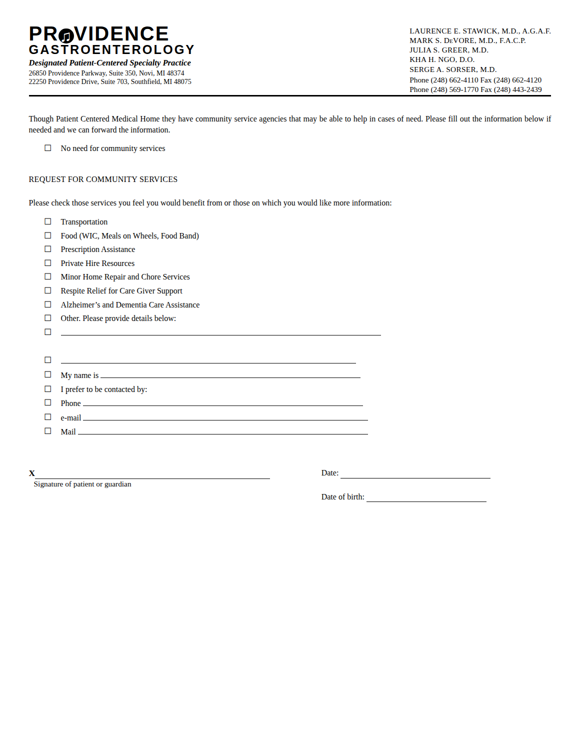PR♫VIDENCE
GASTROENTEROLOGY
Designated Patient-Centered Specialty Practice
26850 Providence Parkway, Suite 350, Novi, MI 48374
22250 Providence Drive, Suite 703, Southfield, MI 48075
LAURENCE E. STAWICK, M.D., A.G.A.F.
MARK S. DeVORE, M.D., F.A.C.P.
JULIA S. GREER, M.D.
KHA H. NGO, D.O.
SERGE A. SORSER, M.D.
Phone (248) 662-4110 Fax (248) 662-4120
Phone (248) 569-1770 Fax (248) 443-2439
Though Patient Centered Medical Home they have community service agencies that may be able to help in cases of need. Please fill out the information below if needed and we can forward the information.
No need for community services
REQUEST FOR COMMUNITY SERVICES
Please check those services you feel you would benefit from or those on which you would like more information:
Transportation
Food (WIC, Meals on Wheels, Food Band)
Prescription Assistance
Private Hire Resources
Minor Home Repair and Chore Services
Respite Relief for Care Giver Support
Alzheimer’s and Dementia Care Assistance
Other. Please provide details below:
My name is
I prefer to be contacted by:
Phone
e-mail
Mail
X
Signature of patient or guardian
Date:
Date of birth: